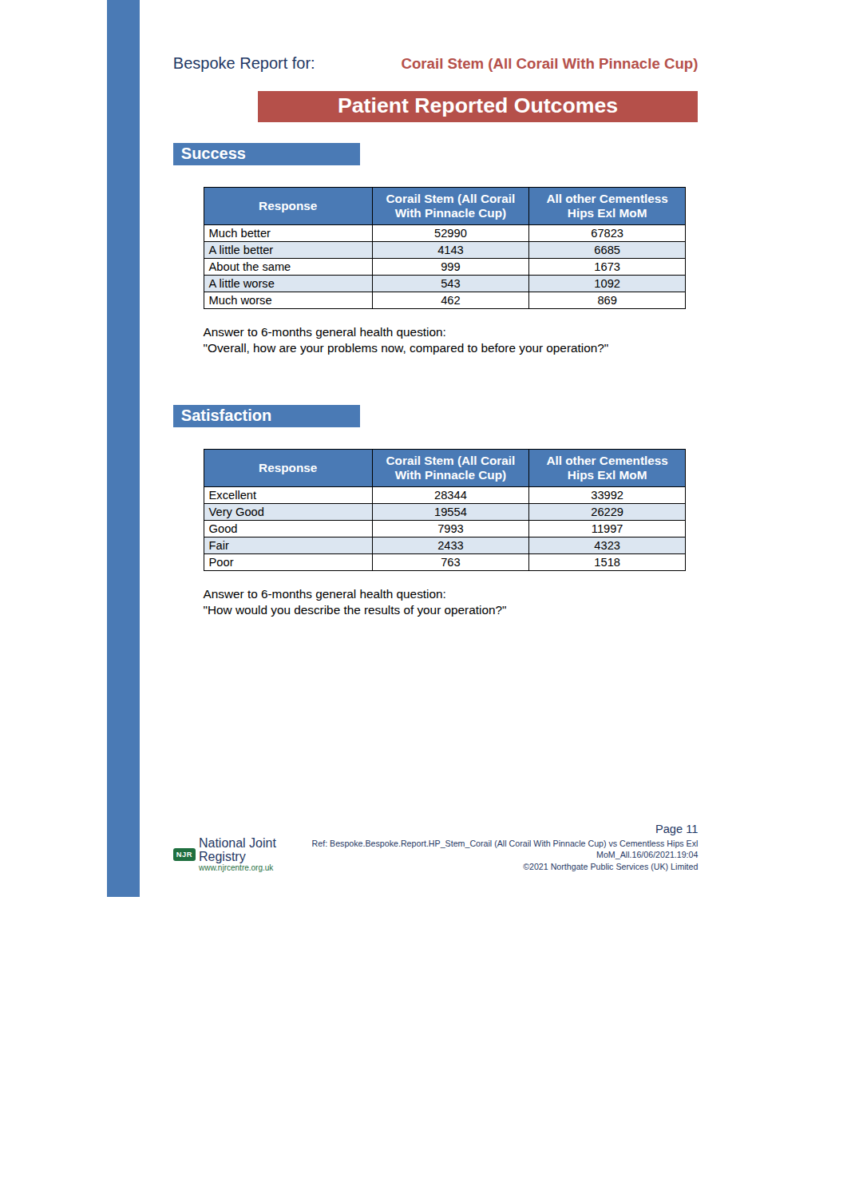Bespoke Report for:
Corail Stem (All Corail With Pinnacle Cup)
Patient Reported Outcomes
Success
| Response | Corail Stem (All Corail With Pinnacle Cup) | All other Cementless Hips Exl MoM |
| --- | --- | --- |
| Much better | 52990 | 67823 |
| A little better | 4143 | 6685 |
| About the same | 999 | 1673 |
| A little worse | 543 | 1092 |
| Much worse | 462 | 869 |
Answer to 6-months general health question:
"Overall, how are your problems now, compared to before your operation?"
Satisfaction
| Response | Corail Stem (All Corail With Pinnacle Cup) | All other Cementless Hips Exl MoM |
| --- | --- | --- |
| Excellent | 28344 | 33992 |
| Very Good | 19554 | 26229 |
| Good | 7993 | 11997 |
| Fair | 2433 | 4323 |
| Poor | 763 | 1518 |
Answer to 6-months general health question:
"How would you describe the results of your operation?"
NJR
National Joint Registry
www.njrcentre.org.uk
Page 11
Ref: Bespoke.Bespoke.Report.HP_Stem_Corail (All Corail With Pinnacle Cup) vs Cementless Hips Exl MoM_All.16/06/2021.19:04
©2021 Northgate Public Services (UK) Limited